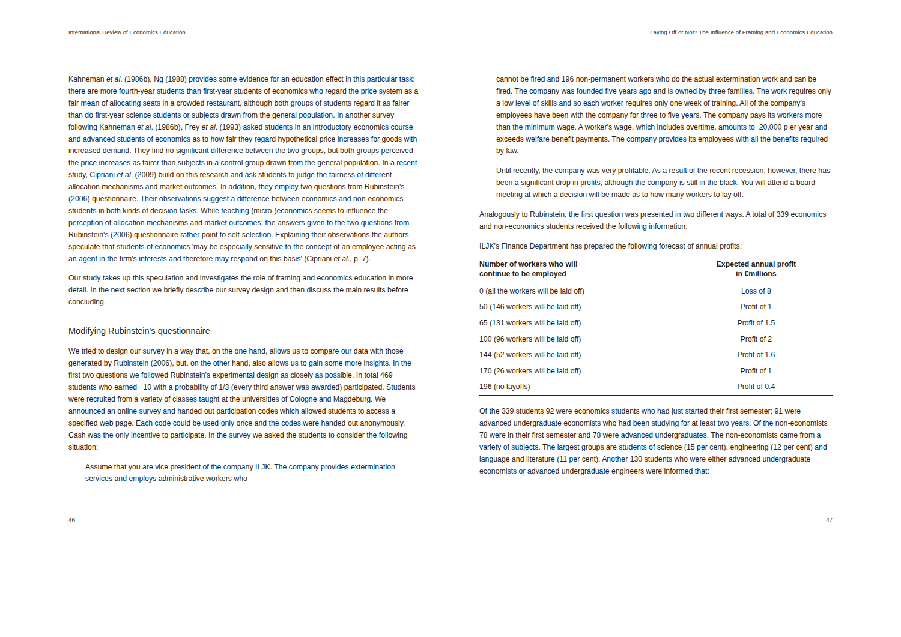International Review of Economics Education
Laying Off or Not? The Influence of Framing and Economics Education
Kahneman et al. (1986b), Ng (1988) provides some evidence for an education effect in this particular task: there are more fourth-year students than first-year students of economics who regard the price system as a fair mean of allocating seats in a crowded restaurant, although both groups of students regard it as fairer than do first-year science students or subjects drawn from the general population. In another survey following Kahneman et al. (1986b), Frey et al. (1993) asked students in an introductory economics course and advanced students of economics as to how fair they regard hypothetical price increases for goods with increased demand. They find no significant difference between the two groups, but both groups perceived the price increases as fairer than subjects in a control group drawn from the general population. In a recent study, Cipriani et al. (2009) build on this research and ask students to judge the fairness of different allocation mechanisms and market outcomes. In addition, they employ two questions from Rubinstein's (2006) questionnaire. Their observations suggest a difference between economics and non-economics students in both kinds of decision tasks. While teaching (micro-)economics seems to influence the perception of allocation mechanisms and market outcomes, the answers given to the two questions from Rubinstein's (2006) questionnaire rather point to self-selection. Explaining their observations the authors speculate that students of economics 'may be especially sensitive to the concept of an employee acting as an agent in the firm's interests and therefore may respond on this basis' (Cipriani et al., p. 7).
Our study takes up this speculation and investigates the role of framing and economics education in more detail. In the next section we briefly describe our survey design and then discuss the main results before concluding.
Modifying Rubinstein's questionnaire
We tried to design our survey in a way that, on the one hand, allows us to compare our data with those generated by Rubinstein (2006), but, on the other hand, also allows us to gain some more insights. In the first two questions we followed Rubinstein's experimental design as closely as possible. In total 469 students who earned 10 with a probability of 1/3 (every third answer was awarded) participated. Students were recruited from a variety of classes taught at the universities of Cologne and Magdeburg. We announced an online survey and handed out participation codes which allowed students to access a specified web page. Each code could be used only once and the codes were handed out anonymously. Cash was the only incentive to participate. In the survey we asked the students to consider the following situation:
Assume that you are vice president of the company ILJK. The company provides extermination services and employs administrative workers who
cannot be fired and 196 non-permanent workers who do the actual extermination work and can be fired. The company was founded five years ago and is owned by three families. The work requires only a low level of skills and so each worker requires only one week of training. All of the company's employees have been with the company for three to five years. The company pays its workers more than the minimum wage. A worker's wage, which includes overtime, amounts to 20,000 p er year and exceeds welfare benefit payments. The company provides its employees with all the benefits required by law.
Until recently, the company was very profitable. As a result of the recent recession, however, there has been a significant drop in profits, although the company is still in the black. You will attend a board meeting at which a decision will be made as to how many workers to lay off.
Analogously to Rubinstein, the first question was presented in two different ways. A total of 339 economics and non-economics students received the following information:
ILJK's Finance Department has prepared the following forecast of annual profits:
| Number of workers who will continue to be employed | Expected annual profit in €millions |
| --- | --- |
| 0 (all the workers will be laid off) | Loss of 8 |
| 50 (146 workers will be laid off) | Profit of 1 |
| 65 (131 workers will be laid off) | Profit of 1.5 |
| 100 (96 workers will be laid off) | Profit of 2 |
| 144 (52 workers will be laid off) | Profit of 1.6 |
| 170 (26 workers will be laid off) | Profit of 1 |
| 196 (no layoffs) | Profit of 0.4 |
Of the 339 students 92 were economics students who had just started their first semester; 91 were advanced undergraduate economists who had been studying for at least two years. Of the non-economists 78 were in their first semester and 78 were advanced undergraduates. The non-economists came from a variety of subjects. The largest groups are students of science (15 per cent), engineering (12 per cent) and language and literature (11 per cent). Another 130 students who were either advanced undergraduate economists or advanced undergraduate engineers were informed that:
46
47